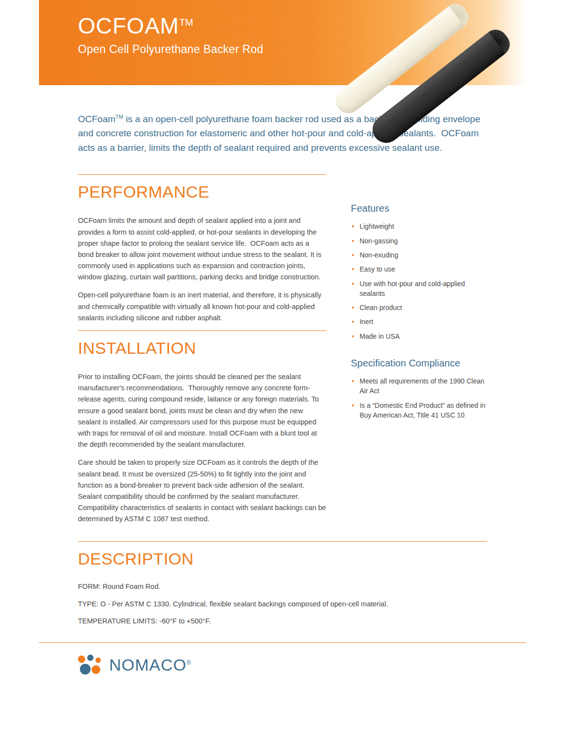OCFOAMTM
Open Cell Polyurethane Backer Rod
OCFoamTM is a an open-cell polyurethane foam backer rod used as a backing in building envelope and concrete construction for elastomeric and other hot-pour and cold-applied sealants. OCFoam acts as a barrier, limits the depth of sealant required and prevents excessive sealant use.
PERFORMANCE
OCFoam limits the amount and depth of sealant applied into a joint and provides a form to assist cold-applied, or hot-pour sealants in developing the proper shape factor to prolong the sealant service life. OCFoam acts as a bond breaker to allow joint movement without undue stress to the sealant. It is commonly used in applications such as expansion and contraction joints, window glazing, curtain wall partitions, parking decks and bridge construction.
Open-cell polyurethane foam is an inert material, and therefore, it is physically and chemically compatible with virtually all known hot-pour and cold-applied sealants including silicone and rubber asphalt.
INSTALLATION
Prior to installing OCFoam, the joints should be cleaned per the sealant manufacturer's recommendations. Thoroughly remove any concrete form-release agents, curing compound reside, laitance or any foreign materials. To ensure a good sealant bond, joints must be clean and dry when the new sealant is installed. Air compressors used for this purpose must be equipped with traps for removal of oil and moisture. Install OCFoam with a blunt tool at the depth recommended by the sealant manufacturer.
Care should be taken to properly size OCFoam as it controls the depth of the sealant bead. It must be oversized (25-50%) to fit tightly into the joint and function as a bond-breaker to prevent back-side adhesion of the sealant. Sealant compatibility should be confirmed by the sealant manufacturer. Compatibility characteristics of sealants in contact with sealant backings can be determined by ASTM C 1087 test method.
Features
Lightweight
Non-gassing
Non-exuding
Easy to use
Use with hot-pour and cold-applied sealants
Clean product
Inert
Made in USA
Specification Compliance
Meets all requirements of the 1990 Clean Air Act
Is a “Domestic End Product” as defined in Buy American Act, Title 41 USC 10
DESCRIPTION
FORM: Round Foam Rod.
TYPE: O - Per ASTM C 1330. Cylindrical, flexible sealant backings composed of open-cell material.
TEMPERATURE LIMITS: -60°F to +500°F.
NOMACO®